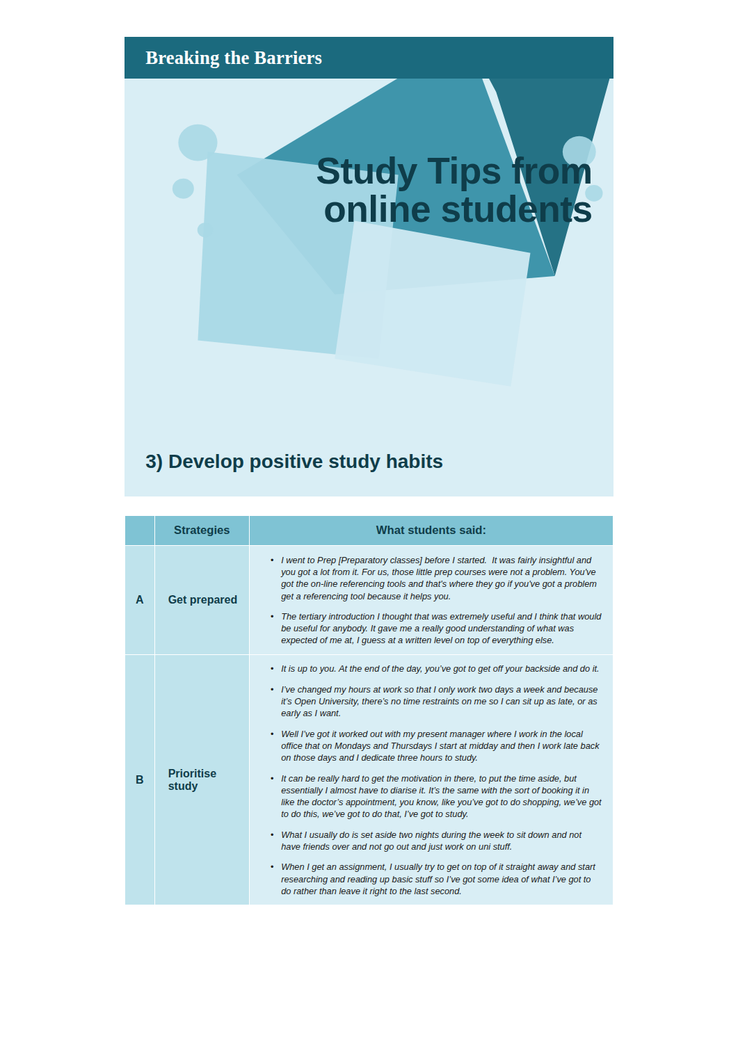Breaking the Barriers
Study Tips from
online students
3) Develop positive study habits
| | Strategies | What students said: |
| --- | --- | --- |
| A | Get prepared | I went to Prep [Preparatory classes] before I started. It was fairly insightful and you got a lot from it. For us, those little prep courses were not a problem. You've got the on-line referencing tools and that's where they go if you've got a problem get a referencing tool because it helps you. The tertiary introduction I thought that was extremely useful and I think that would be useful for anybody. It gave me a really good understanding of what was expected of me at, I guess at a written level on top of everything else. |
| B | Prioritise study | It is up to you. At the end of the day, you’ve got to get off your backside and do it. I’ve changed my hours at work so that I only work two days a week and because it’s Open University, there’s no time restraints on me so I can sit up as late, or as early as I want. Well I’ve got it worked out with my present manager where I work in the local office that on Mondays and Thursdays I start at midday and then I work late back on those days and I dedicate three hours to study. It can be really hard to get the motivation in there, to put the time aside, but essentially I almost have to diarise it. It’s the same with the sort of booking it in like the doctor’s appointment, you know, like you’ve got to do shopping, we’ve got to do this, we’ve got to do that, I’ve got to study. What I usually do is set aside two nights during the week to sit down and not have friends over and not go out and just work on uni stuff. When I get an assignment, I usually try to get on top of it straight away and start researching and reading up basic stuff so I’ve got some idea of what I’ve got to do rather than leave it right to the last second. |